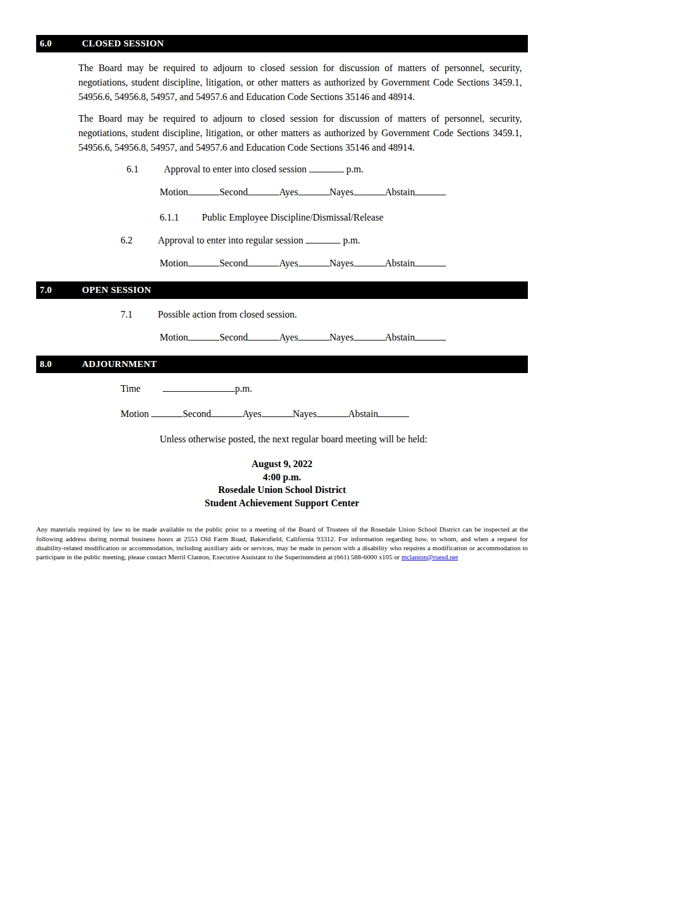6.0 CLOSED SESSION
The Board may be required to adjourn to closed session for discussion of matters of personnel, security, negotiations, student discipline, litigation, or other matters as authorized by Government Code Sections 3459.1, 54956.6, 54956.8, 54957, and 54957.6 and Education Code Sections 35146 and 48914.
The Board may be required to adjourn to closed session for discussion of matters of personnel, security, negotiations, student discipline, litigation, or other matters as authorized by Government Code Sections 3459.1, 54956.6, 54956.8, 54957, and 54957.6 and Education Code Sections 35146 and 48914.
6.1 Approval to enter into closed session p.m.
Motion Second Ayes Nayes Abstain
6.1.1 Public Employee Discipline/Dismissal/Release
6.2 Approval to enter into regular session p.m.
Motion Second Ayes Nayes Abstain
7.0 OPEN SESSION
7.1 Possible action from closed session.
Motion Second Ayes Nayes Abstain
8.0 ADJOURNMENT
Time p.m.
Motion Second Ayes Nayes Abstain
Unless otherwise posted, the next regular board meeting will be held:
August 9, 2022
4:00 p.m.
Rosedale Union School District
Student Achievement Support Center
Any materials required by law to be made available to the public prior to a meeting of the Board of Trustees of the Rosedale Union School District can be inspected at the following address during normal business hours at 2553 Old Farm Road, Bakersfield, California 93312. For information regarding how, to whom, and when a request for disability-related modification or accommodation, including auxiliary aids or services, may be made in person with a disability who requires a modification or accommodation to participate in the public meeting, please contact Merril Clanton, Executive Assistant to the Superintendent at (661) 588-6000 x105 or mclanton@ruesd.net